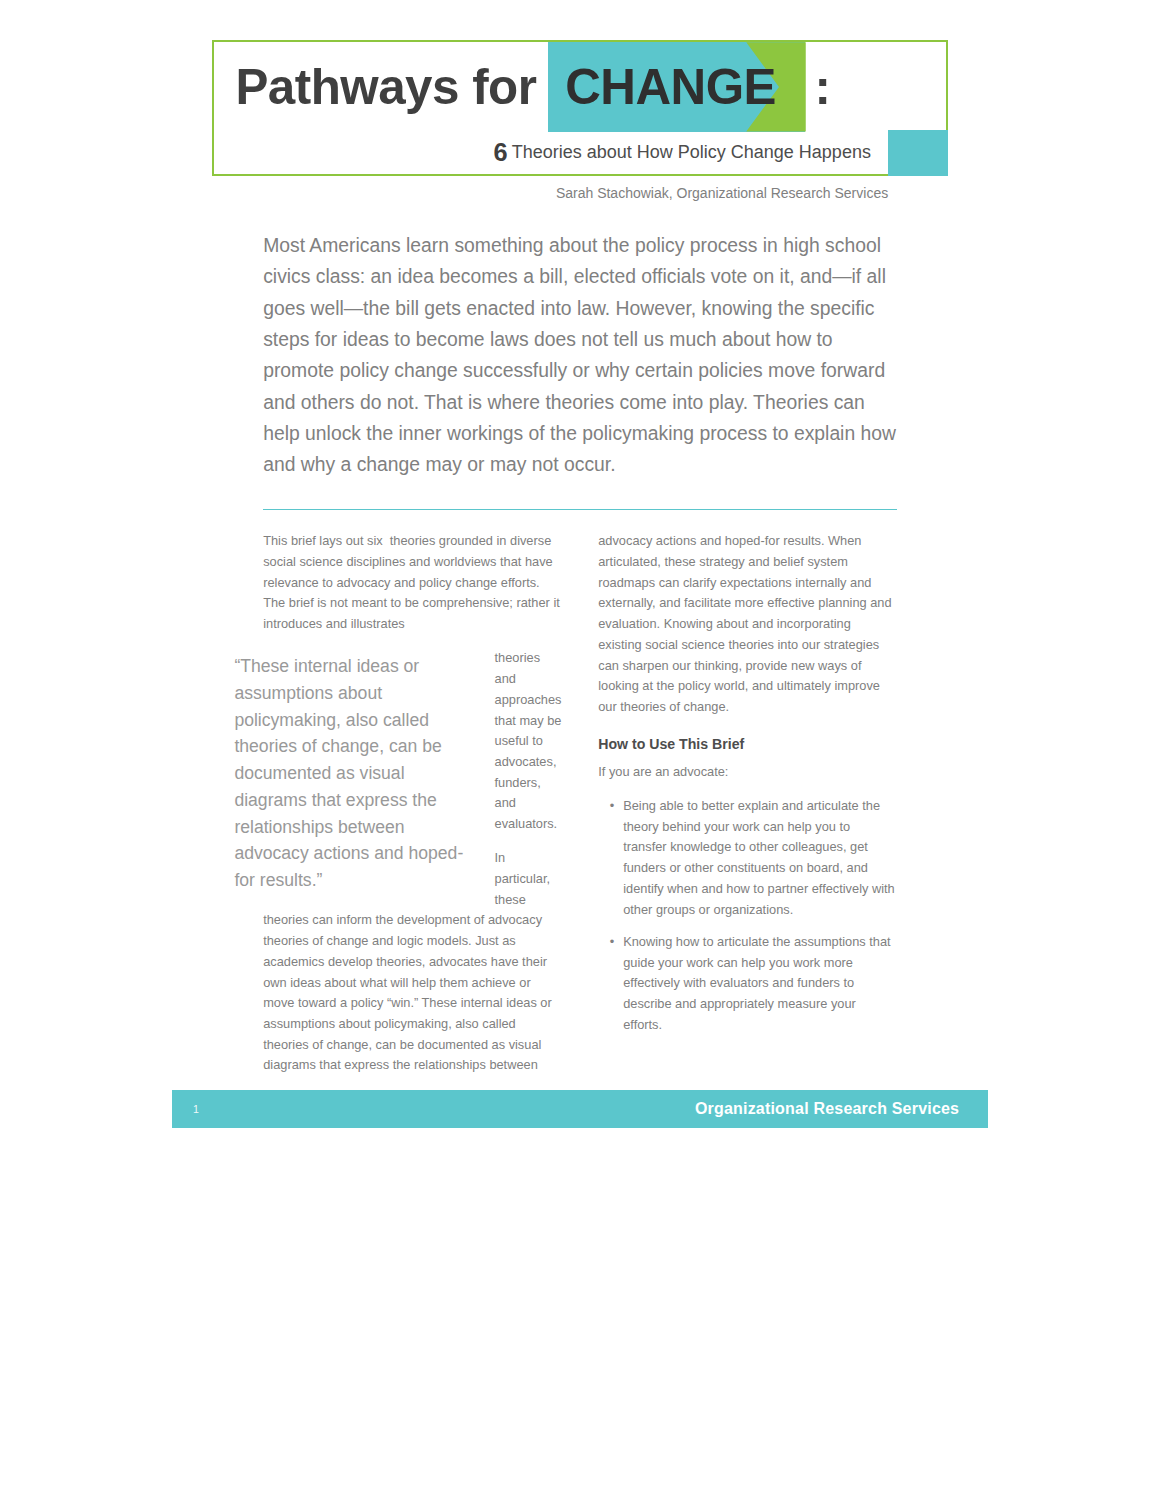Pathways for
CHANGE
:
6 Theories about How Policy Change Happens
Sarah Stachowiak, Organizational Research Services
Most Americans learn something about the policy process in high school civics class: an idea becomes a bill, elected officials vote on it, and—if all goes well—the bill gets enacted into law. However, knowing the specific steps for ideas to become laws does not tell us much about how to promote policy change successfully or why certain policies move forward and others do not. That is where theories come into play. Theories can help unlock the inner workings of the policymaking process to explain how and why a change may or may not occur.
This brief lays out six theories grounded in diverse social science disciplines and worldviews that have relevance to advocacy and policy change efforts. The brief is not meant to be comprehensive; rather it introduces and illustrates
“These internal ideas or assumptions about policymaking, also called theories of change, can be documented as visual diagrams that express the relationships between advocacy actions and hoped-for results.”
theories and approaches that may be useful to advocates, funders, and evaluators.
In particular, these theories can inform the development of advocacy theories of change and logic models. Just as academics develop theories, advocates have their own ideas about what will help them achieve or move toward a policy “win.” These internal ideas or assumptions about policymaking, also called theories of change, can be documented as visual diagrams that express the relationships between
advocacy actions and hoped-for results. When articulated, these strategy and belief system roadmaps can clarify expectations internally and externally, and facilitate more effective planning and evaluation. Knowing about and incorporating existing social science theories into our strategies can sharpen our thinking, provide new ways of looking at the policy world, and ultimately improve our theories of change.
How to Use This Brief
If you are an advocate:
Being able to better explain and articulate the theory behind your work can help you to transfer knowledge to other colleagues, get funders or other constituents on board, and identify when and how to partner effectively with other groups or organizations.
Knowing how to articulate the assumptions that guide your work can help you work more effectively with evaluators and funders to describe and appropriately measure your efforts.
1 Organizational Research Services